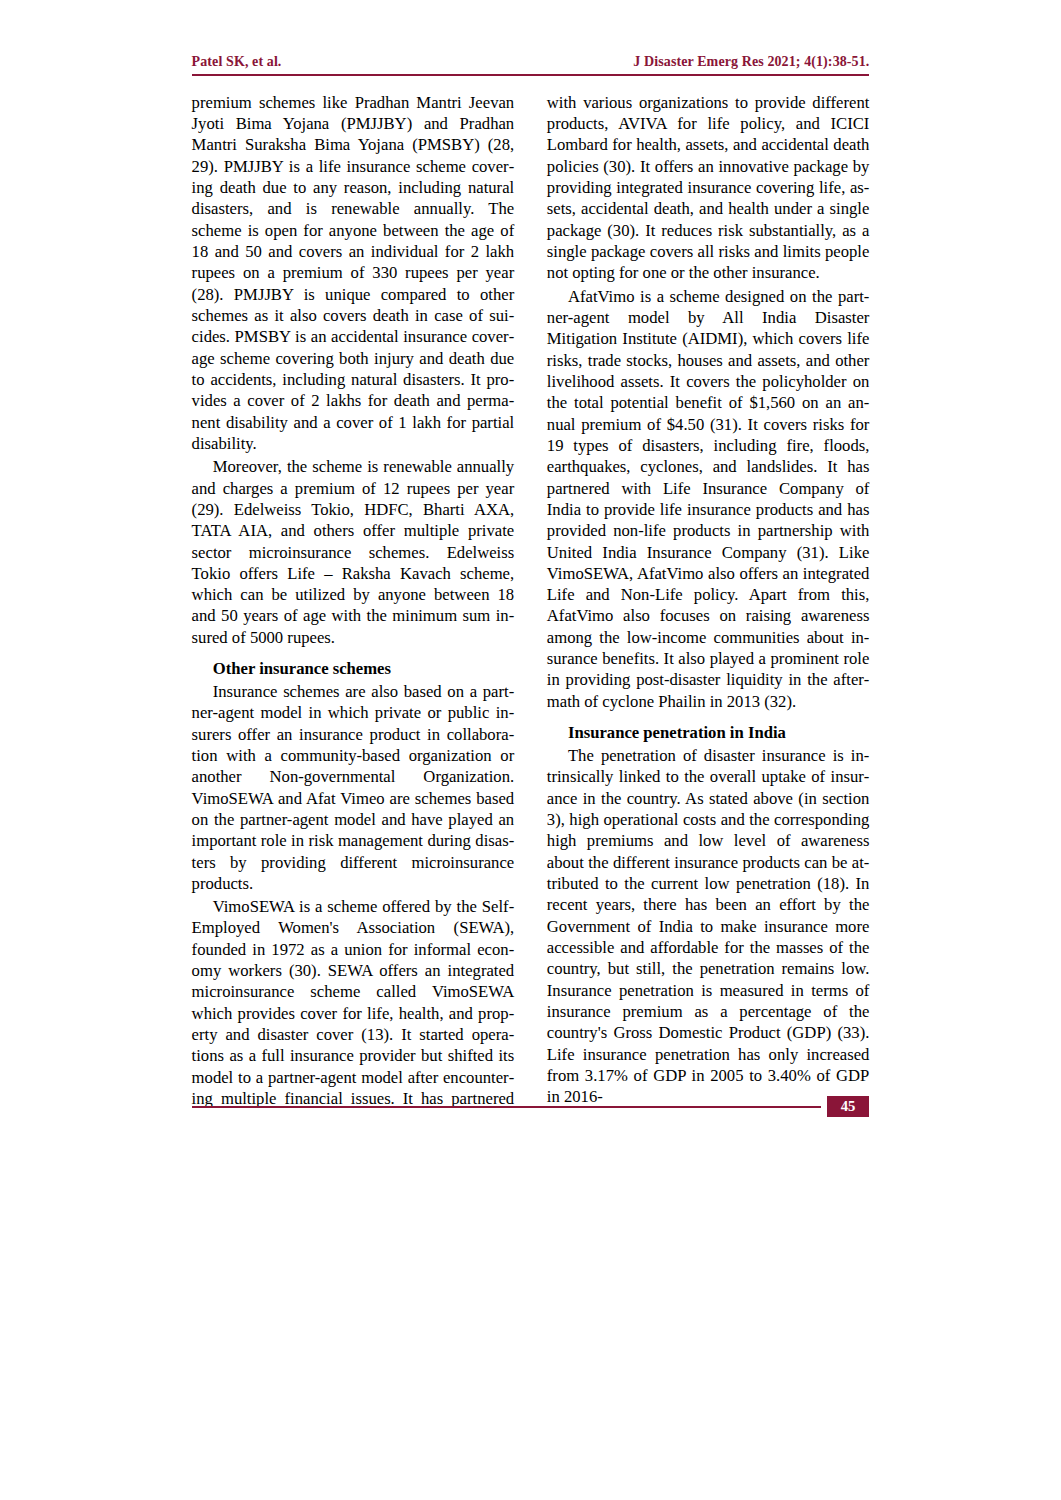Patel SK, et al.
J Disaster Emerg Res 2021; 4(1):38-51.
premium schemes like Pradhan Mantri Jeevan Jyoti Bima Yojana (PMJJBY) and Pradhan Mantri Suraksha Bima Yojana (PMSBY) (28, 29). PMJJBY is a life insurance scheme covering death due to any reason, including natural disasters, and is renewable annually. The scheme is open for anyone between the age of 18 and 50 and covers an individual for 2 lakh rupees on a premium of 330 rupees per year (28). PMJJBY is unique compared to other schemes as it also covers death in case of suicides. PMSBY is an accidental insurance coverage scheme covering both injury and death due to accidents, including natural disasters. It provides a cover of 2 lakhs for death and permanent disability and a cover of 1 lakh for partial disability.
Moreover, the scheme is renewable annually and charges a premium of 12 rupees per year (29). Edelweiss Tokio, HDFC, Bharti AXA, TATA AIA, and others offer multiple private sector microinsurance schemes. Edelweiss Tokio offers Life – Raksha Kavach scheme, which can be utilized by anyone between 18 and 50 years of age with the minimum sum insured of 5000 rupees.
Other insurance schemes
Insurance schemes are also based on a partner-agent model in which private or public insurers offer an insurance product in collaboration with a community-based organization or another Non-governmental Organization. VimoSEWA and Afat Vimeo are schemes based on the partner-agent model and have played an important role in risk management during disasters by providing different microinsurance products.
VimoSEWA is a scheme offered by the Self-Employed Women's Association (SEWA), founded in 1972 as a union for informal economy workers (30). SEWA offers an integrated microinsurance scheme called VimoSEWA which provides cover for life, health, and property and disaster cover (13). It started operations as a full insurance provider but shifted its model to a partner-agent model after encountering multiple financial issues. It has partnered with various organizations to provide different products, AVIVA for life policy, and ICICI Lombard for health, assets, and accidental death policies (30). It offers an innovative package by providing integrated insurance covering life, assets, accidental death, and health under a single package (30). It reduces risk substantially, as a single package covers all risks and limits people not opting for one or the other insurance.
AfatVimo is a scheme designed on the partner-agent model by All India Disaster Mitigation Institute (AIDMI), which covers life risks, trade stocks, houses and assets, and other livelihood assets. It covers the policyholder on the total potential benefit of $1,560 on an annual premium of $4.50 (31). It covers risks for 19 types of disasters, including fire, floods, earthquakes, cyclones, and landslides. It has partnered with Life Insurance Company of India to provide life insurance products and has provided non-life products in partnership with United India Insurance Company (31). Like VimoSEWA, AfatVimo also offers an integrated Life and Non-Life policy. Apart from this, AfatVimo also focuses on raising awareness among the low-income communities about insurance benefits. It also played a prominent role in providing post-disaster liquidity in the aftermath of cyclone Phailin in 2013 (32).
Insurance penetration in India
The penetration of disaster insurance is intrinsically linked to the overall uptake of insurance in the country. As stated above (in section 3), high operational costs and the corresponding high premiums and low level of awareness about the different insurance products can be attributed to the current low penetration (18). In recent years, there has been an effort by the Government of India to make insurance more accessible and affordable for the masses of the country, but still, the penetration remains low. Insurance penetration is measured in terms of insurance premium as a percentage of the country's Gross Domestic Product (GDP) (33). Life insurance penetration has only increased from 3.17% of GDP in 2005 to 3.40% of GDP in 2016-
45